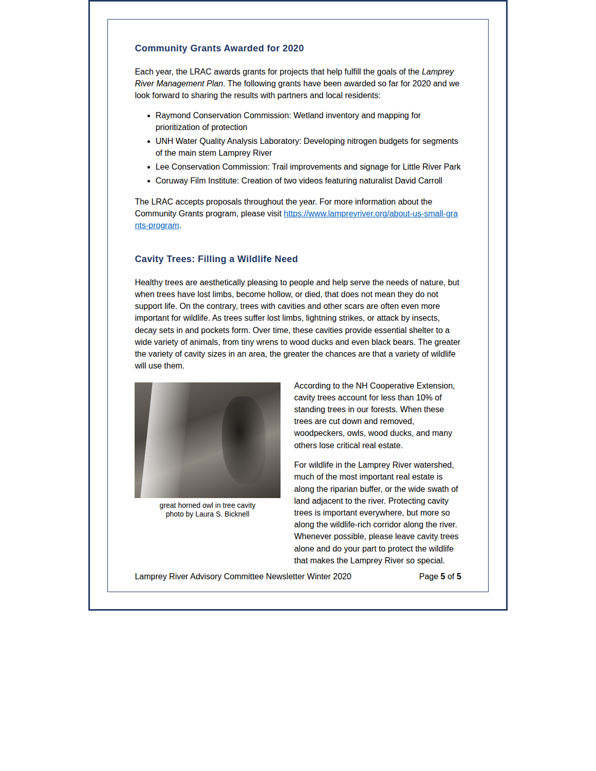Community Grants Awarded for 2020
Each year, the LRAC awards grants for projects that help fulfill the goals of the Lamprey River Management Plan. The following grants have been awarded so far for 2020 and we look forward to sharing the results with partners and local residents:
Raymond Conservation Commission: Wetland inventory and mapping for prioritization of protection
UNH Water Quality Analysis Laboratory: Developing nitrogen budgets for segments of the main stem Lamprey River
Lee Conservation Commission: Trail improvements and signage for Little River Park
Coruway Film Institute: Creation of two videos featuring naturalist David Carroll
The LRAC accepts proposals throughout the year. For more information about the Community Grants program, please visit https://www.lampreyriver.org/about-us-small-grants-program.
Cavity Trees: Filling a Wildlife Need
Healthy trees are aesthetically pleasing to people and help serve the needs of nature, but when trees have lost limbs, become hollow, or died, that does not mean they do not support life. On the contrary, trees with cavities and other scars are often even more important for wildlife. As trees suffer lost limbs, lightning strikes, or attack by insects, decay sets in and pockets form. Over time, these cavities provide essential shelter to a wide variety of animals, from tiny wrens to wood ducks and even black bears. The greater the variety of cavity sizes in an area, the greater the chances are that a variety of wildlife will use them.
great horned owl in tree cavity
photo by Laura S. Bicknell
According to the NH Cooperative Extension, cavity trees account for less than 10% of standing trees in our forests. When these trees are cut down and removed, woodpeckers, owls, wood ducks, and many others lose critical real estate.
For wildlife in the Lamprey River watershed, much of the most important real estate is along the riparian buffer, or the wide swath of land adjacent to the river. Protecting cavity trees is important everywhere, but more so along the wildlife-rich corridor along the river. Whenever possible, please leave cavity trees alone and do your part to protect the wildlife that makes the Lamprey River so special.
Lamprey River Advisory Committee Newsletter Winter 2020 Page 5 of 5